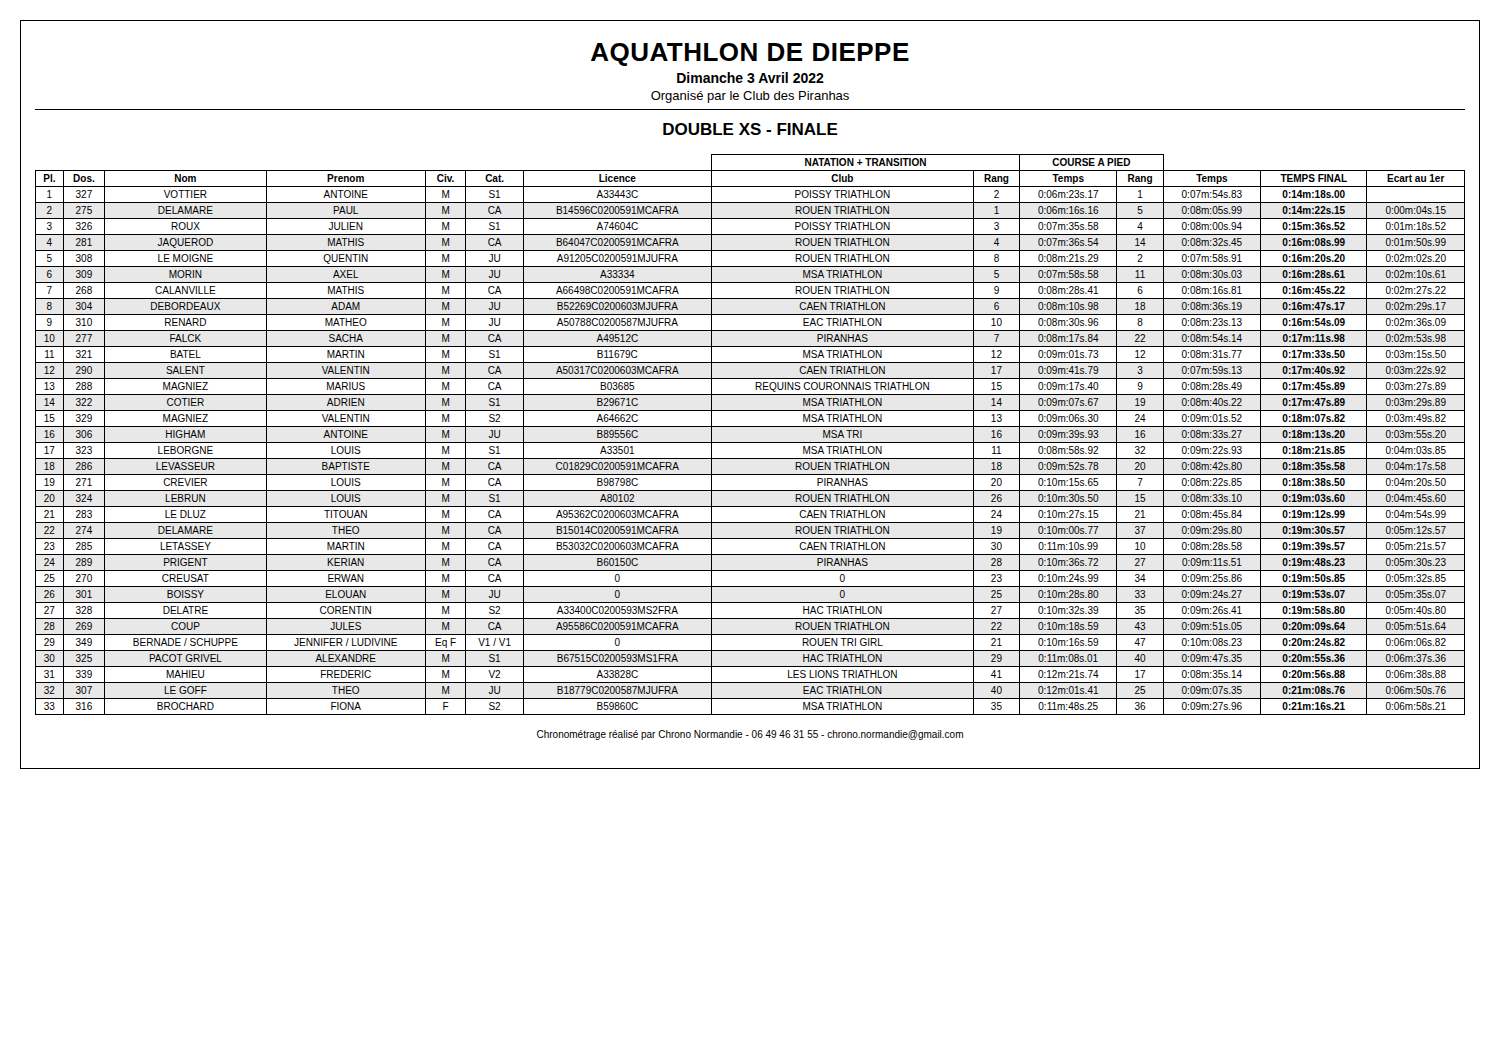AQUATHLON DE DIEPPE
Dimanche 3 Avril 2022
Organisé par le Club des Piranhas
DOUBLE XS - FINALE
| | NATATION + TRANSITION | COURSE A PIED | |
| --- | --- | --- | --- |
| Pl. | Dos. | Nom | Prenom | Civ. | Cat. | Licence | Club | Rang | Temps | Rang | Temps | TEMPS FINAL | Ecart au 1er |
| 1 | 327 | VOTTIER | ANTOINE | M | S1 | A33443C | POISSY TRIATHLON | 2 | 0:06m:23s.17 | 1 | 0:07m:54s.83 | 0:14m:18s.00 | |
| 2 | 275 | DELAMARE | PAUL | M | CA | B14596C0200591MCAFRA | ROUEN TRIATHLON | 1 | 0:06m:16s.16 | 5 | 0:08m:05s.99 | 0:14m:22s.15 | 0:00m:04s.15 |
| 3 | 326 | ROUX | JULIEN | M | S1 | A74604C | POISSY TRIATHLON | 3 | 0:07m:35s.58 | 4 | 0:08m:00s.94 | 0:15m:36s.52 | 0:01m:18s.52 |
| 4 | 281 | JAQUEROD | MATHIS | M | CA | B64047C0200591MCAFRA | ROUEN TRIATHLON | 4 | 0:07m:36s.54 | 14 | 0:08m:32s.45 | 0:16m:08s.99 | 0:01m:50s.99 |
| 5 | 308 | LE MOIGNE | QUENTIN | M | JU | A91205C0200591MJUFRA | ROUEN TRIATHLON | 8 | 0:08m:21s.29 | 2 | 0:07m:58s.91 | 0:16m:20s.20 | 0:02m:02s.20 |
| 6 | 309 | MORIN | AXEL | M | JU | A33334 | MSA TRIATHLON | 5 | 0:07m:58s.58 | 11 | 0:08m:30s.03 | 0:16m:28s.61 | 0:02m:10s.61 |
| 7 | 268 | CALANVILLE | MATHIS | M | CA | A66498C0200591MCAFRA | ROUEN TRIATHLON | 9 | 0:08m:28s.41 | 6 | 0:08m:16s.81 | 0:16m:45s.22 | 0:02m:27s.22 |
| 8 | 304 | DEBORDEAUX | ADAM | M | JU | B52269C0200603MJUFRA | CAEN TRIATHLON | 6 | 0:08m:10s.98 | 18 | 0:08m:36s.19 | 0:16m:47s.17 | 0:02m:29s.17 |
| 9 | 310 | RENARD | MATHEO | M | JU | A50788C0200587MJUFRA | EAC TRIATHLON | 10 | 0:08m:30s.96 | 8 | 0:08m:23s.13 | 0:16m:54s.09 | 0:02m:36s.09 |
| 10 | 277 | FALCK | SACHA | M | CA | A49512C | PIRANHAS | 7 | 0:08m:17s.84 | 22 | 0:08m:54s.14 | 0:17m:11s.98 | 0:02m:53s.98 |
| 11 | 321 | BATEL | MARTIN | M | S1 | B11679C | MSA TRIATHLON | 12 | 0:09m:01s.73 | 12 | 0:08m:31s.77 | 0:17m:33s.50 | 0:03m:15s.50 |
| 12 | 290 | SALENT | VALENTIN | M | CA | A50317C0200603MCAFRA | CAEN TRIATHLON | 17 | 0:09m:41s.79 | 3 | 0:07m:59s.13 | 0:17m:40s.92 | 0:03m:22s.92 |
| 13 | 288 | MAGNIEZ | MARIUS | M | CA | B03685 | REQUINS COURONNAIS TRIATHLON | 15 | 0:09m:17s.40 | 9 | 0:08m:28s.49 | 0:17m:45s.89 | 0:03m:27s.89 |
| 14 | 322 | COTIER | ADRIEN | M | S1 | B29671C | MSA TRIATHLON | 14 | 0:09m:07s.67 | 19 | 0:08m:40s.22 | 0:17m:47s.89 | 0:03m:29s.89 |
| 15 | 329 | MAGNIEZ | VALENTIN | M | S2 | A64662C | MSA TRIATHLON | 13 | 0:09m:06s.30 | 24 | 0:09m:01s.52 | 0:18m:07s.82 | 0:03m:49s.82 |
| 16 | 306 | HIGHAM | ANTOINE | M | JU | B89556C | MSA TRI | 16 | 0:09m:39s.93 | 16 | 0:08m:33s.27 | 0:18m:13s.20 | 0:03m:55s.20 |
| 17 | 323 | LEBORGNE | LOUIS | M | S1 | A33501 | MSA TRIATHLON | 11 | 0:08m:58s.92 | 32 | 0:09m:22s.93 | 0:18m:21s.85 | 0:04m:03s.85 |
| 18 | 286 | LEVASSEUR | BAPTISTE | M | CA | C01829C0200591MCAFRA | ROUEN TRIATHLON | 18 | 0:09m:52s.78 | 20 | 0:08m:42s.80 | 0:18m:35s.58 | 0:04m:17s.58 |
| 19 | 271 | CREVIER | LOUIS | M | CA | B98798C | PIRANHAS | 20 | 0:10m:15s.65 | 7 | 0:08m:22s.85 | 0:18m:38s.50 | 0:04m:20s.50 |
| 20 | 324 | LEBRUN | LOUIS | M | S1 | A80102 | ROUEN TRIATHLON | 26 | 0:10m:30s.50 | 15 | 0:08m:33s.10 | 0:19m:03s.60 | 0:04m:45s.60 |
| 21 | 283 | LE DLUZ | TITOUAN | M | CA | A95362C0200603MCAFRA | CAEN TRIATHLON | 24 | 0:10m:27s.15 | 21 | 0:08m:45s.84 | 0:19m:12s.99 | 0:04m:54s.99 |
| 22 | 274 | DELAMARE | THEO | M | CA | B15014C0200591MCAFRA | ROUEN TRIATHLON | 19 | 0:10m:00s.77 | 37 | 0:09m:29s.80 | 0:19m:30s.57 | 0:05m:12s.57 |
| 23 | 285 | LETASSEY | MARTIN | M | CA | B53032C0200603MCAFRA | CAEN TRIATHLON | 30 | 0:11m:10s.99 | 10 | 0:08m:28s.58 | 0:19m:39s.57 | 0:05m:21s.57 |
| 24 | 289 | PRIGENT | KERIAN | M | CA | B60150C | PIRANHAS | 28 | 0:10m:36s.72 | 27 | 0:09m:11s.51 | 0:19m:48s.23 | 0:05m:30s.23 |
| 25 | 270 | CREUSAT | ERWAN | M | CA | 0 | 0 | 23 | 0:10m:24s.99 | 34 | 0:09m:25s.86 | 0:19m:50s.85 | 0:05m:32s.85 |
| 26 | 301 | BOISSY | ELOUAN | M | JU | 0 | 0 | 25 | 0:10m:28s.80 | 33 | 0:09m:24s.27 | 0:19m:53s.07 | 0:05m:35s.07 |
| 27 | 328 | DELATRE | CORENTIN | M | S2 | A33400C0200593MS2FRA | HAC TRIATHLON | 27 | 0:10m:32s.39 | 35 | 0:09m:26s.41 | 0:19m:58s.80 | 0:05m:40s.80 |
| 28 | 269 | COUP | JULES | M | CA | A95586C0200591MCAFRA | ROUEN TRIATHLON | 22 | 0:10m:18s.59 | 43 | 0:09m:51s.05 | 0:20m:09s.64 | 0:05m:51s.64 |
| 29 | 349 | BERNADE / SCHUPPE | JENNIFER / LUDIVINE | Eq F | V1 / V1 | 0 | ROUEN TRI GIRL | 21 | 0:10m:16s.59 | 47 | 0:10m:08s.23 | 0:20m:24s.82 | 0:06m:06s.82 |
| 30 | 325 | PACOT GRIVEL | ALEXANDRE | M | S1 | B67515C0200593MS1FRA | HAC TRIATHLON | 29 | 0:11m:08s.01 | 40 | 0:09m:47s.35 | 0:20m:55s.36 | 0:06m:37s.36 |
| 31 | 339 | MAHIEU | FREDERIC | M | V2 | A33828C | LES LIONS TRIATHLON | 41 | 0:12m:21s.74 | 17 | 0:08m:35s.14 | 0:20m:56s.88 | 0:06m:38s.88 |
| 32 | 307 | LE GOFF | THEO | M | JU | B18779C0200587MJUFRA | EAC TRIATHLON | 40 | 0:12m:01s.41 | 25 | 0:09m:07s.35 | 0:21m:08s.76 | 0:06m:50s.76 |
| 33 | 316 | BROCHARD | FIONA | F | S2 | B59860C | MSA TRIATHLON | 35 | 0:11m:48s.25 | 36 | 0:09m:27s.96 | 0:21m:16s.21 | 0:06m:58s.21 |
Chronométrage réalisé par Chrono Normandie - 06 49 46 31 55 - chrono.normandie@gmail.com